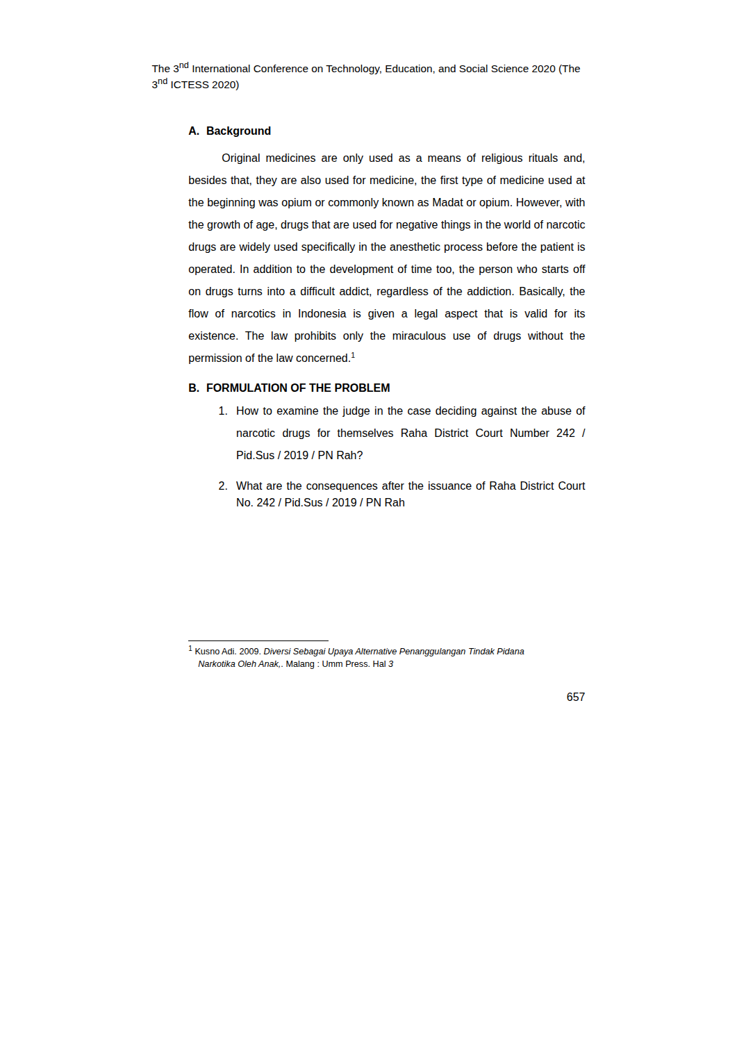The 3nd International Conference on Technology, Education, and Social Science 2020 (The 3nd ICTESS 2020)
A. Background
Original medicines are only used as a means of religious rituals and, besides that, they are also used for medicine, the first type of medicine used at the beginning was opium or commonly known as Madat or opium. However, with the growth of age, drugs that are used for negative things in the world of narcotic drugs are widely used specifically in the anesthetic process before the patient is operated. In addition to the development of time too, the person who starts off on drugs turns into a difficult addict, regardless of the addiction. Basically, the flow of narcotics in Indonesia is given a legal aspect that is valid for its existence. The law prohibits only the miraculous use of drugs without the permission of the law concerned.1
B. FORMULATION OF THE PROBLEM
How to examine the judge in the case deciding against the abuse of narcotic drugs for themselves Raha District Court Number 242 / Pid.Sus / 2019 / PN Rah?
What are the consequences after the issuance of Raha District Court No. 242 / Pid.Sus / 2019 / PN Rah
1 Kusno Adi. 2009. Diversi Sebagai Upaya Alternative Penanggulangan Tindak Pidana Narkotika Oleh Anak,. Malang : Umm Press. Hal 3
657